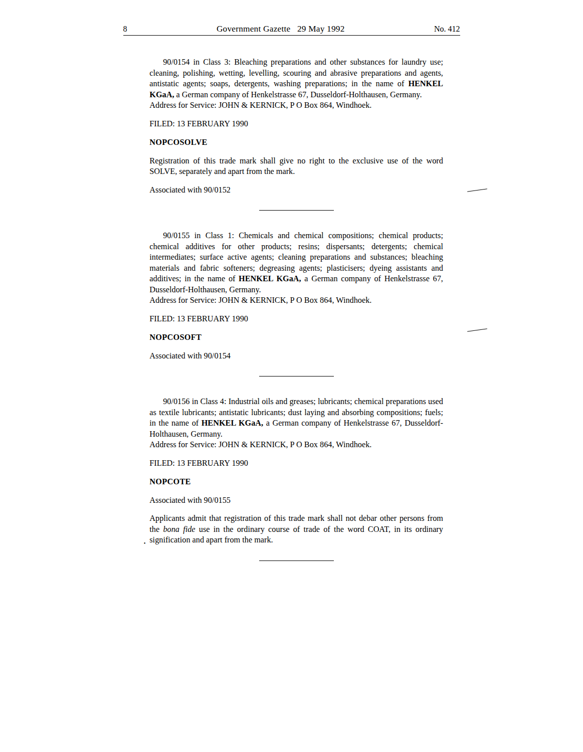8 Government Gazette 29 May 1992 No. 412
90/0154 in Class 3: Bleaching preparations and other substances for laundry use; cleaning, polishing, wetting, levelling, scouring and abrasive preparations and agents, antistatic agents; soaps, detergents, washing preparations; in the name of HENKEL KGaA, a German company of Henkelstrasse 67, Dusseldorf-Holthausen, Germany.
Address for Service: JOHN & KERNICK, P O Box 864, Windhoek.
FILED: 13 FEBRUARY 1990
NOPCOSOLVE
Registration of this trade mark shall give no right to the exclusive use of the word SOLVE, separately and apart from the mark.
Associated with 90/0152
90/0155 in Class 1: Chemicals and chemical compositions; chemical products; chemical additives for other products; resins; dispersants; detergents; chemical intermediates; surface active agents; cleaning preparations and substances; bleaching materials and fabric softeners; degreasing agents; plasticisers; dyeing assistants and additives; in the name of HENKEL KGaA, a German company of Henkelstrasse 67, Dusseldorf-Holthausen, Germany.
Address for Service: JOHN & KERNICK, P O Box 864, Windhoek.
FILED: 13 FEBRUARY 1990
NOPCOSOFT
Associated with 90/0154
90/0156 in Class 4: Industrial oils and greases; lubricants; chemical preparations used as textile lubricants; antistatic lubricants; dust laying and absorbing compositions; fuels; in the name of HENKEL KGaA, a German company of Henkelstrasse 67, Dusseldorf-Holthausen, Germany.
Address for Service: JOHN & KERNICK, P O Box 864, Windhoek.
FILED: 13 FEBRUARY 1990
NOPCOTE
Associated with 90/0155
Applicants admit that registration of this trade mark shall not debar other persons from the bona fide use in the ordinary course of trade of the word COAT, in its ordinary signification and apart from the mark.